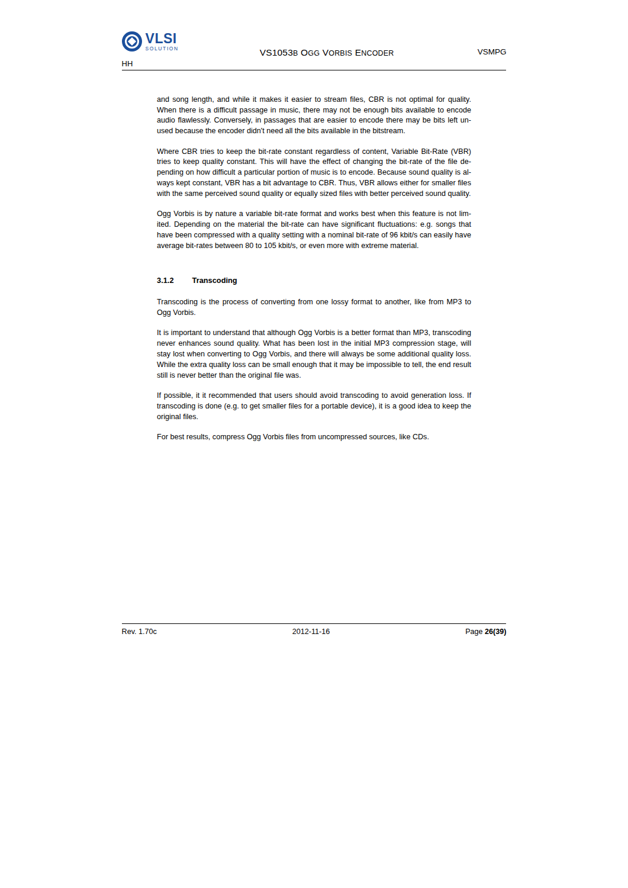VLSI SOLUTION
VS1053B OGG VORBIS ENCODER
VSMPG
HH
and song length, and while it makes it easier to stream files, CBR is not optimal for quality. When there is a difficult passage in music, there may not be enough bits available to encode audio flawlessly. Conversely, in passages that are easier to encode there may be bits left unused because the encoder didn't need all the bits available in the bitstream.
Where CBR tries to keep the bit-rate constant regardless of content, Variable Bit-Rate (VBR) tries to keep quality constant. This will have the effect of changing the bit-rate of the file depending on how difficult a particular portion of music is to encode. Because sound quality is always kept constant, VBR has a bit advantage to CBR. Thus, VBR allows either for smaller files with the same perceived sound quality or equally sized files with better perceived sound quality.
Ogg Vorbis is by nature a variable bit-rate format and works best when this feature is not limited. Depending on the material the bit-rate can have significant fluctuations: e.g. songs that have been compressed with a quality setting with a nominal bit-rate of 96 kbit/s can easily have average bit-rates between 80 to 105 kbit/s, or even more with extreme material.
3.1.2 Transcoding
Transcoding is the process of converting from one lossy format to another, like from MP3 to Ogg Vorbis.
It is important to understand that although Ogg Vorbis is a better format than MP3, transcoding never enhances sound quality. What has been lost in the initial MP3 compression stage, will stay lost when converting to Ogg Vorbis, and there will always be some additional quality loss. While the extra quality loss can be small enough that it may be impossible to tell, the end result still is never better than the original file was.
If possible, it it recommended that users should avoid transcoding to avoid generation loss. If transcoding is done (e.g. to get smaller files for a portable device), it is a good idea to keep the original files.
For best results, compress Ogg Vorbis files from uncompressed sources, like CDs.
Rev. 1.70c
2012-11-16
Page 26(39)